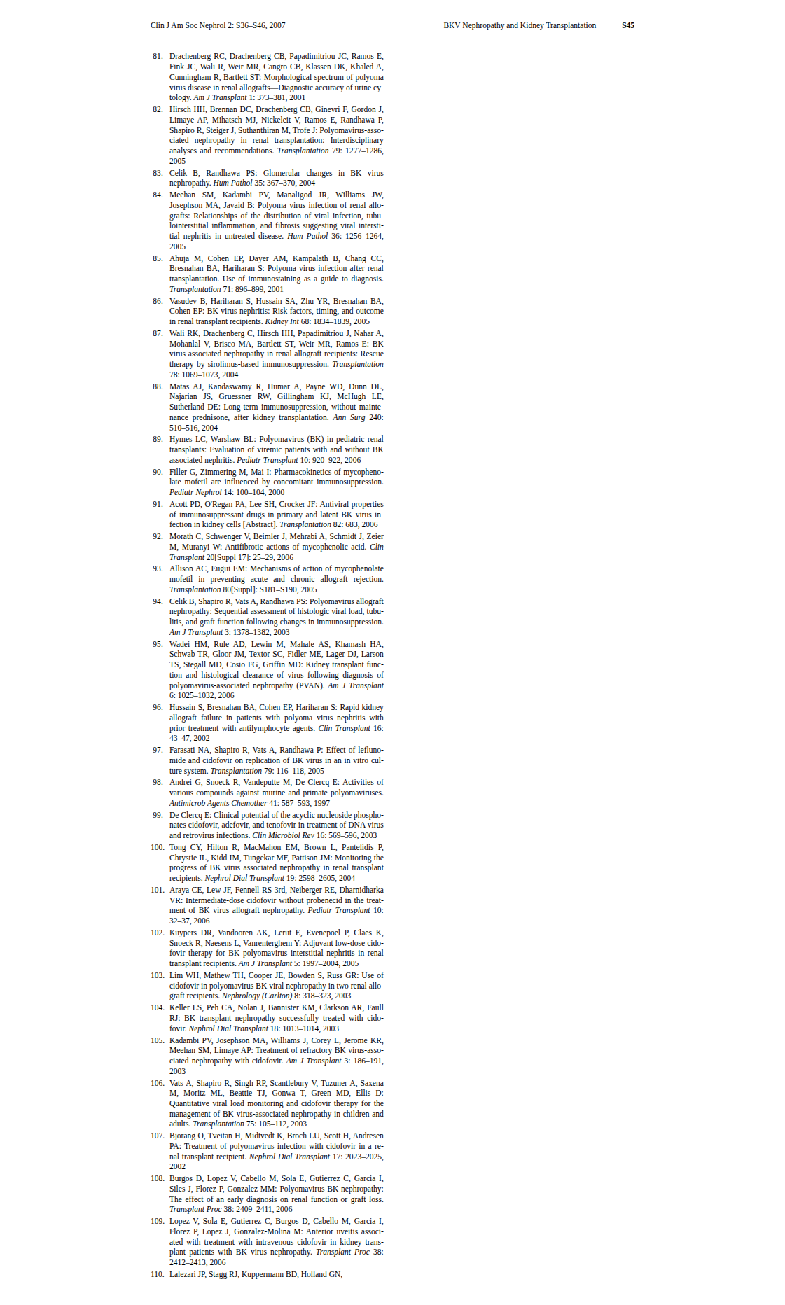Clin J Am Soc Nephrol 2: S36–S46, 2007
BKV Nephropathy and Kidney Transplantation
S45
81. Drachenberg RC, Drachenberg CB, Papadimitriou JC, Ramos E, Fink JC, Wali R, Weir MR, Cangro CB, Klassen DK, Khaled A, Cunningham R, Bartlett ST: Morphological spectrum of polyoma virus disease in renal allografts—Diagnostic accuracy of urine cytology. Am J Transplant 1: 373–381, 2001
82. Hirsch HH, Brennan DC, Drachenberg CB, Ginevri F, Gordon J, Limaye AP, Mihatsch MJ, Nickeleit V, Ramos E, Randhawa P, Shapiro R, Steiger J, Suthanthiran M, Trofe J: Polyomavirus-associated nephropathy in renal transplantation: Interdisciplinary analyses and recommendations. Transplantation 79: 1277–1286, 2005
83. Celik B, Randhawa PS: Glomerular changes in BK virus nephropathy. Hum Pathol 35: 367–370, 2004
84. Meehan SM, Kadambi PV, Manaligod JR, Williams JW, Josephson MA, Javaid B: Polyoma virus infection of renal allografts: Relationships of the distribution of viral infection, tubulointerstitial inflammation, and fibrosis suggesting viral interstitial nephritis in untreated disease. Hum Pathol 36: 1256–1264, 2005
85. Ahuja M, Cohen EP, Dayer AM, Kampalath B, Chang CC, Bresnahan BA, Hariharan S: Polyoma virus infection after renal transplantation. Use of immunostaining as a guide to diagnosis. Transplantation 71: 896–899, 2001
86. Vasudev B, Hariharan S, Hussain SA, Zhu YR, Bresnahan BA, Cohen EP: BK virus nephritis: Risk factors, timing, and outcome in renal transplant recipients. Kidney Int 68: 1834–1839, 2005
87. Wali RK, Drachenberg C, Hirsch HH, Papadimitriou J, Nahar A, Mohanlal V, Brisco MA, Bartlett ST, Weir MR, Ramos E: BK virus-associated nephropathy in renal allograft recipients: Rescue therapy by sirolimus-based immunosuppression. Transplantation 78: 1069–1073, 2004
88. Matas AJ, Kandaswamy R, Humar A, Payne WD, Dunn DL, Najarian JS, Gruessner RW, Gillingham KJ, McHugh LE, Sutherland DE: Long-term immunosuppression, without maintenance prednisone, after kidney transplantation. Ann Surg 240: 510–516, 2004
89. Hymes LC, Warshaw BL: Polyomavirus (BK) in pediatric renal transplants: Evaluation of viremic patients with and without BK associated nephritis. Pediatr Transplant 10: 920–922, 2006
90. Filler G, Zimmering M, Mai I: Pharmacokinetics of mycophenolate mofetil are influenced by concomitant immunosuppression. Pediatr Nephrol 14: 100–104, 2000
91. Acott PD, O'Regan PA, Lee SH, Crocker JF: Antiviral properties of immunosuppressant drugs in primary and latent BK virus infection in kidney cells [Abstract]. Transplantation 82: 683, 2006
92. Morath C, Schwenger V, Beimler J, Mehrabi A, Schmidt J, Zeier M, Muranyi W: Antifibrotic actions of mycophenolic acid. Clin Transplant 20[Suppl 17]: 25–29, 2006
93. Allison AC, Eugui EM: Mechanisms of action of mycophenolate mofetil in preventing acute and chronic allograft rejection. Transplantation 80[Suppl]: S181–S190, 2005
94. Celik B, Shapiro R, Vats A, Randhawa PS: Polyomavirus allograft nephropathy: Sequential assessment of histologic viral load, tubulitis, and graft function following changes in immunosuppression. Am J Transplant 3: 1378–1382, 2003
95. Wadei HM, Rule AD, Lewin M, Mahale AS, Khamash HA, Schwab TR, Gloor JM, Textor SC, Fidler ME, Lager DJ, Larson TS, Stegall MD, Cosio FG, Griffin MD: Kidney transplant function and histological clearance of virus following diagnosis of polyomavirus-associated nephropathy (PVAN). Am J Transplant 6: 1025–1032, 2006
96. Hussain S, Bresnahan BA, Cohen EP, Hariharan S: Rapid kidney allograft failure in patients with polyoma virus nephritis with prior treatment with antilymphocyte agents. Clin Transplant 16: 43–47, 2002
97. Farasati NA, Shapiro R, Vats A, Randhawa P: Effect of leflunomide and cidofovir on replication of BK virus in an in vitro culture system. Transplantation 79: 116–118, 2005
98. Andrei G, Snoeck R, Vandeputte M, De Clercq E: Activities of various compounds against murine and primate polyomaviruses. Antimicrob Agents Chemother 41: 587–593, 1997
99. De Clercq E: Clinical potential of the acyclic nucleoside phosphonates cidofovir, adefovir, and tenofovir in treatment of DNA virus and retrovirus infections. Clin Microbiol Rev 16: 569–596, 2003
100. Tong CY, Hilton R, MacMahon EM, Brown L, Pantelidis P, Chrystie IL, Kidd IM, Tungekar MF, Pattison JM: Monitoring the progress of BK virus associated nephropathy in renal transplant recipients. Nephrol Dial Transplant 19: 2598–2605, 2004
101. Araya CE, Lew JF, Fennell RS 3rd, Neiberger RE, Dharnidharka VR: Intermediate-dose cidofovir without probenecid in the treatment of BK virus allograft nephropathy. Pediatr Transplant 10: 32–37, 2006
102. Kuypers DR, Vandooren AK, Lerut E, Evenepoel P, Claes K, Snoeck R, Naesens L, Vanrenterghem Y: Adjuvant low-dose cidofovir therapy for BK polyomavirus interstitial nephritis in renal transplant recipients. Am J Transplant 5: 1997–2004, 2005
103. Lim WH, Mathew TH, Cooper JE, Bowden S, Russ GR: Use of cidofovir in polyomavirus BK viral nephropathy in two renal allograft recipients. Nephrology (Carlton) 8: 318–323, 2003
104. Keller LS, Peh CA, Nolan J, Bannister KM, Clarkson AR, Faull RJ: BK transplant nephropathy successfully treated with cidofovir. Nephrol Dial Transplant 18: 1013–1014, 2003
105. Kadambi PV, Josephson MA, Williams J, Corey L, Jerome KR, Meehan SM, Limaye AP: Treatment of refractory BK virus-associated nephropathy with cidofovir. Am J Transplant 3: 186–191, 2003
106. Vats A, Shapiro R, Singh RP, Scantlebury V, Tuzuner A, Saxena M, Moritz ML, Beattie TJ, Gonwa T, Green MD, Ellis D: Quantitative viral load monitoring and cidofovir therapy for the management of BK virus-associated nephropathy in children and adults. Transplantation 75: 105–112, 2003
107. Bjorang O, Tveitan H, Midtvedt K, Broch LU, Scott H, Andresen PA: Treatment of polyomavirus infection with cidofovir in a renal-transplant recipient. Nephrol Dial Transplant 17: 2023–2025, 2002
108. Burgos D, Lopez V, Cabello M, Sola E, Gutierrez C, Garcia I, Siles J, Florez P, Gonzalez MM: Polyomavirus BK nephropathy: The effect of an early diagnosis on renal function or graft loss. Transplant Proc 38: 2409–2411, 2006
109. Lopez V, Sola E, Gutierrez C, Burgos D, Cabello M, Garcia I, Florez P, Lopez J, Gonzalez-Molina M: Anterior uveitis associated with treatment with intravenous cidofovir in kidney transplant patients with BK virus nephropathy. Transplant Proc 38: 2412–2413, 2006
110. Lalezari JP, Stagg RJ, Kuppermann BD, Holland GN,